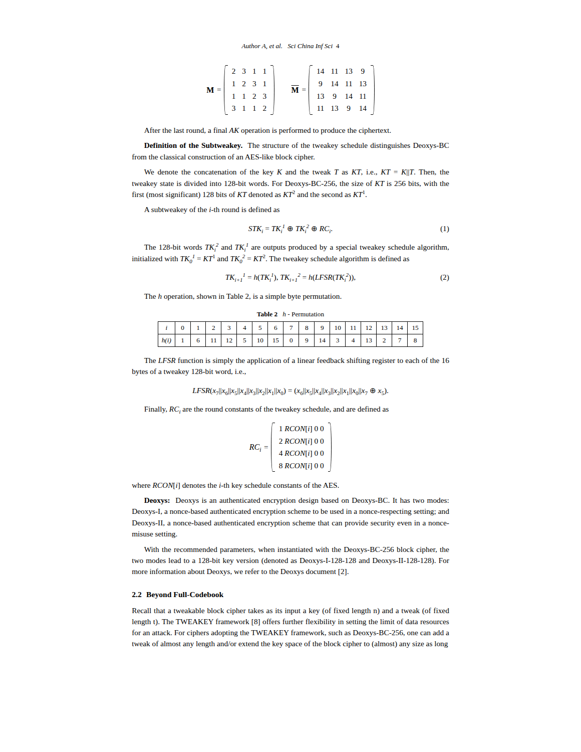Author A, et al. Sci China Inf Sci 4
M=
| 2 | 3 | 1 | 1 |
| 1 | 2 | 3 | 1 |
| 1 | 1 | 2 | 3 |
| 3 | 1 | 1 | 2 |
M=
| 14 | 11 | 13 | 9 |
| 9 | 14 | 11 | 13 |
| 13 | 9 | 14 | 11 |
| 11 | 13 | 9 | 14 |
After the last round, a final AK operation is performed to produce the ciphertext.
Definition of the Subtweakey. The structure of the tweakey schedule distinguishes Deoxys-BC from the classical construction of an AES-like block cipher.
We denote the concatenation of the key K and the tweak T as KT, i.e., KT = K||T. Then, the tweakey state is divided into 128-bit words. For Deoxys-BC-256, the size of KT is 256 bits, with the first (most significant) 128 bits of KT denoted as KT2 and the second as KT1.
A subtweakey of the i-th round is defined as
STKi = TKi1 ⊕ TKi2 ⊕ RCi. (1)
The 128-bit words TKi2 and TKi1 are outputs produced by a special tweakey schedule algorithm, initialized with TK01 = KT1 and TK02 = KT2. The tweakey schedule algorithm is defined as
TKi+11 = h(TKi1), TKi+12 = h(LFSR(TKi2)), (2)
The h operation, shown in Table 2, is a simple byte permutation.
Table 2 h - Permutation
| i | 0 | 1 | 2 | 3 | 4 | 5 | 6 | 7 | 8 | 9 | 10 | 11 | 12 | 13 | 14 | 15 |
| h(i) | 1 | 6 | 11 | 12 | 5 | 10 | 15 | 0 | 9 | 14 | 3 | 4 | 13 | 2 | 7 | 8 |
The LFSR function is simply the application of a linear feedback shifting register to each of the 16 bytes of a tweakey 128-bit word, i.e.,
LFSR(x7||x6||x5||x4||x3||x2||x1||x0) = (x6||x5||x4||x3||x2||x1||x0||x7 ⊕ x5).
Finally, RCi are the round constants of the tweakey schedule, and are defined as
RCi=
| 1 RCON [ i ] 0 0 |
| 2 RCON [ i ] 0 0 |
| 4 RCON [ i ] 0 0 |
| 8 RCON [ i ] 0 0 |
where RCON[i] denotes the i-th key schedule constants of the AES.
Deoxys: Deoxys is an authenticated encryption design based on Deoxys-BC. It has two modes: Deoxys-I, a nonce-based authenticated encryption scheme to be used in a nonce-respecting setting; and Deoxys-II, a nonce-based authenticated encryption scheme that can provide security even in a nonce-misuse setting.
With the recommended parameters, when instantiated with the Deoxys-BC-256 block cipher, the two modes lead to a 128-bit key version (denoted as Deoxys-I-128-128 and Deoxys-II-128-128). For more information about Deoxys, we refer to the Deoxys document [2].
2.2 Beyond Full-Codebook
Recall that a tweakable block cipher takes as its input a key (of fixed length n) and a tweak (of fixed length t). The TWEAKEY framework [8] offers further flexibility in setting the limit of data resources for an attack. For ciphers adopting the TWEAKEY framework, such as Deoxys-BC-256, one can add a tweak of almost any length and/or extend the key space of the block cipher to (almost) any size as long